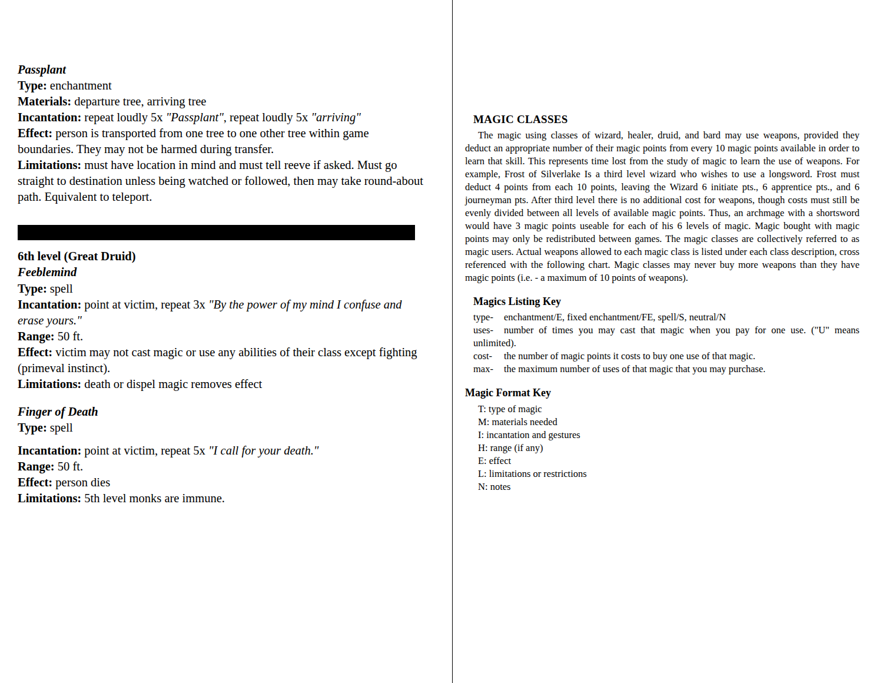Passplant
Type: enchantment
Materials: departure tree, arriving tree
Incantation: repeat loudly 5x "Passplant", repeat loudly 5x "arriving"
Effect: person is transported from one tree to one other tree within game boundaries. They may not be harmed during transfer.
Limitations: must have location in mind and must tell reeve if asked. Must go straight to destination unless being watched or followed, then may take round-about path. Equivalent to teleport.
6th level (Great Druid)
Feeblemind
Type: spell
Incantation: point at victim, repeat 3x "By the power of my mind I confuse and erase yours."
Range: 50 ft.
Effect: victim may not cast magic or use any abilities of their class except fighting (primeval instinct).
Limitations: death or dispel magic removes effect
Finger of Death
Type: spell
Incantation: point at victim, repeat 5x "I call for your death."
Range: 50 ft.
Effect: person dies
Limitations: 5th level monks are immune.
MAGIC CLASSES
The magic using classes of wizard, healer, druid, and bard may use weapons, provided they deduct an appropriate number of their magic points from every 10 magic points available in order to learn that skill. This represents time lost from the study of magic to learn the use of weapons. For example, Frost of Silverlake Is a third level wizard who wishes to use a longsword. Frost must deduct 4 points from each 10 points, leaving the Wizard 6 initiate pts., 6 apprentice pts., and 6 journeyman pts. After third level there is no additional cost for weapons, though costs must still be evenly divided between all levels of available magic points. Thus, an archmage with a shortsword would have 3 magic points useable for each of his 6 levels of magic. Magic bought with magic points may only be redistributed between games. The magic classes are collectively referred to as magic users. Actual weapons allowed to each magic class is listed under each class description, cross referenced with the following chart. Magic classes may never buy more weapons than they have magic points (i.e. - a maximum of 10 points of weapons).
Magics Listing Key
type-enchantment/E, fixed enchantment/FE, spell/S, neutral/N
uses-number of times you may cast that magic when you pay for one use. ("U" means unlimited).
cost-the number of magic points it costs to buy one use of that magic.
max-the maximum number of uses of that magic that you may purchase.
Magic Format Key
T: type of magic
M: materials needed
I: incantation and gestures
H: range (if any)
E: effect
L: limitations or restrictions
N: notes